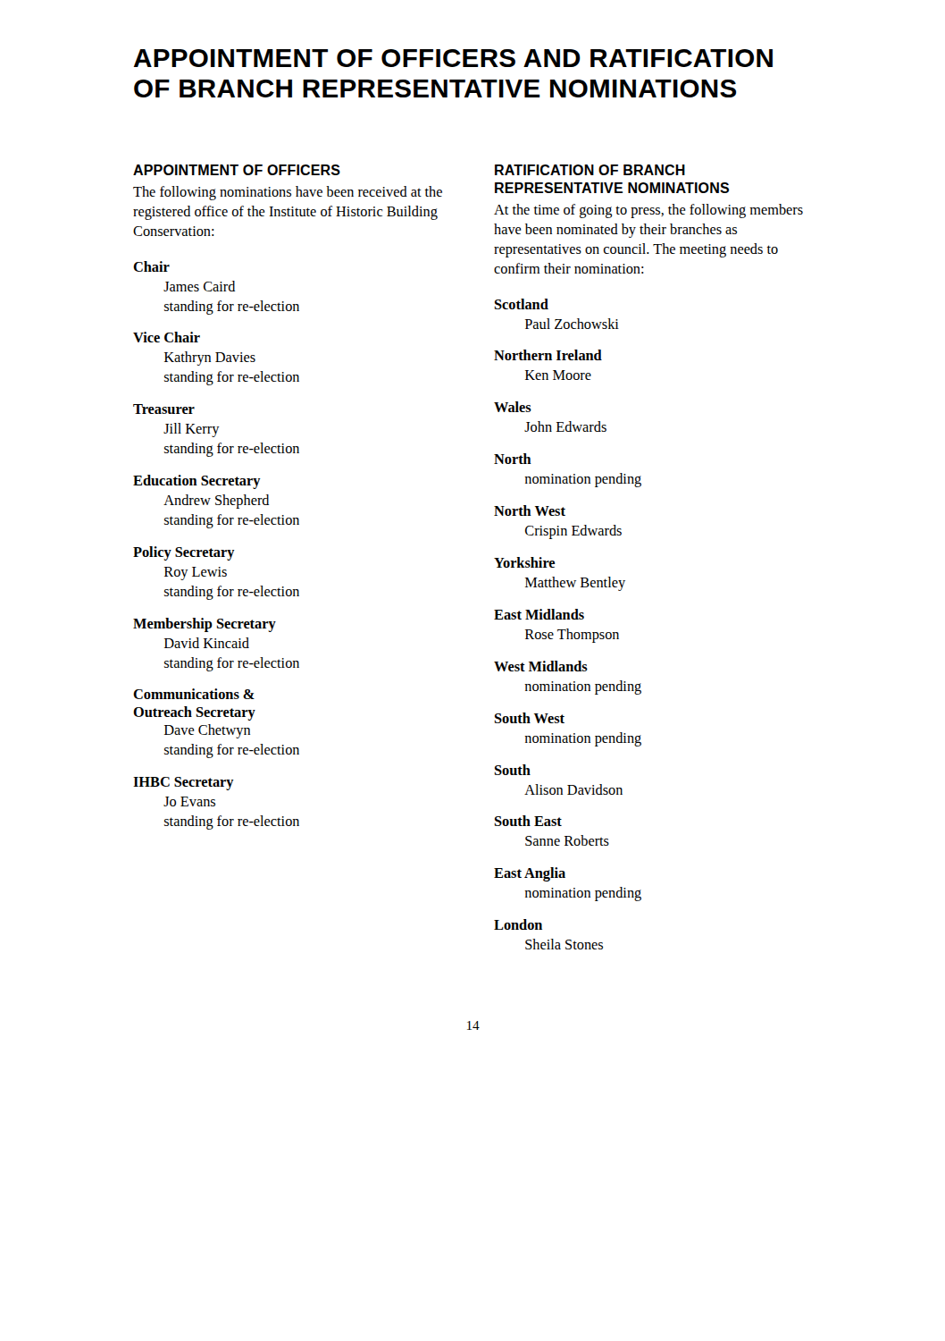Appointment of Officers and Ratification of Branch Representative Nominations
Appointment of Officers
The following nominations have been received at the registered office of the Institute of Historic Building Conservation:
Chair
James Caird
standing for re-election
Vice Chair
Kathryn Davies
standing for re-election
Treasurer
Jill Kerry
standing for re-election
Education Secretary
Andrew Shepherd
standing for re-election
Policy Secretary
Roy Lewis
standing for re-election
Membership Secretary
David Kincaid
standing for re-election
Communications &
Outreach Secretary
Dave Chetwyn
standing for re-election
IHBC Secretary
Jo Evans
standing for re-election
Ratification of Branch
Representative Nominations
At the time of going to press, the following members have been nominated by their branches as representatives on council. The meeting needs to confirm their nomination:
Scotland
Paul Zochowski
Northern Ireland
Ken Moore
Wales
John Edwards
North
nomination pending
North West
Crispin Edwards
Yorkshire
Matthew Bentley
East Midlands
Rose Thompson
West Midlands
nomination pending
South West
nomination pending
South
Alison Davidson
South East
Sanne Roberts
East Anglia
nomination pending
London
Sheila Stones
14